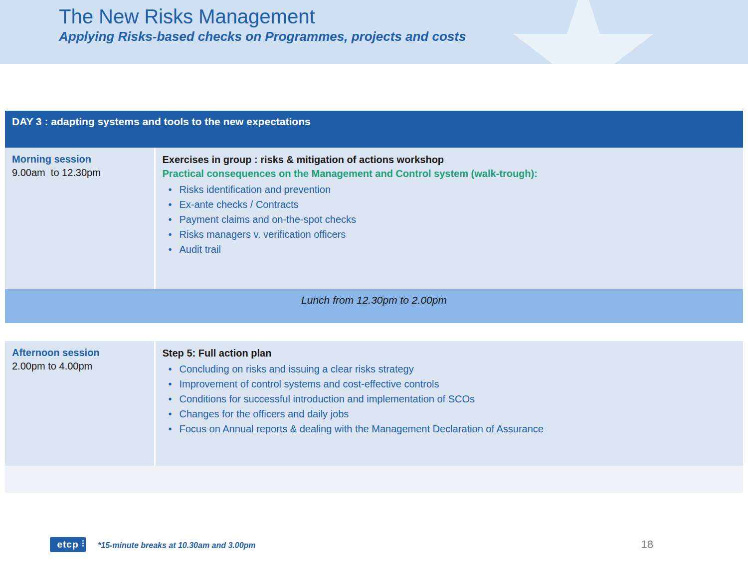The New Risks Management
Applying Risks-based checks on Programmes, projects and costs
| DAY 3 : adapting systems and tools to the new expectations |
| Morning session 9.00am to 12.30pm | Exercises in group : risks & mitigation of actions workshop Practical consequences on the Management and Control system (walk-trough): Risks identification and prevention Ex-ante checks / Contracts Payment claims and on-the-spot checks Risks managers v. verification officers Audit trail |
| Lunch from 12.30pm to 2.00pm |
| Afternoon session 2.00pm to 4.00pm | Step 5: Full action plan Concluding on risks and issuing a clear risks strategy Improvement of control systems and cost-effective controls Conditions for successful introduction and implementation of SCOs Changes for the officers and daily jobs Focus on Annual reports & dealing with the Management Declaration of Assurance |
etcp
*15-minute breaks at 10.30am and 3.00pm
18